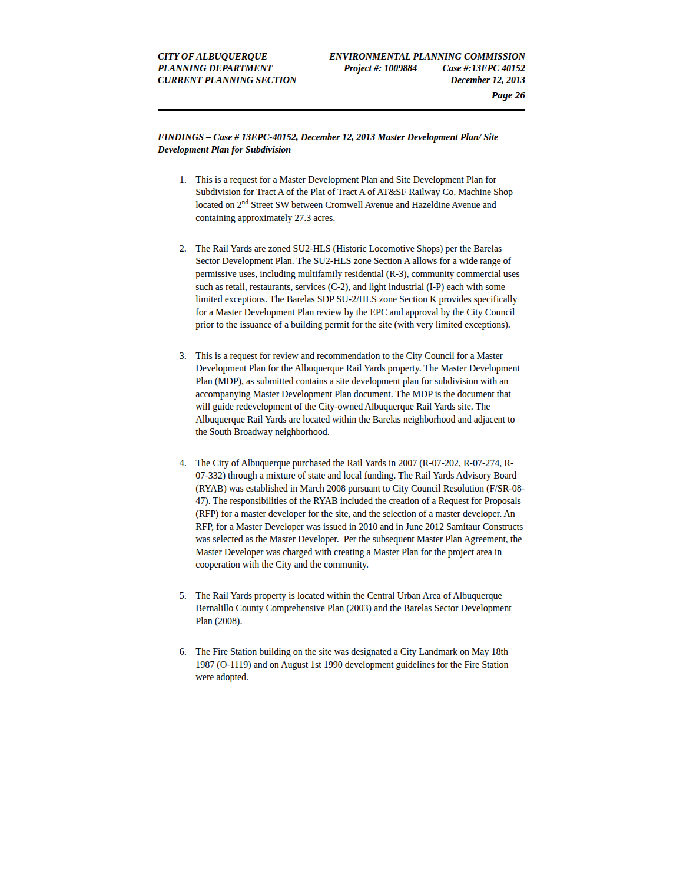CITY OF ALBUQUERQUE
PLANNING DEPARTMENT
CURRENT PLANNING SECTION
ENVIRONMENTAL PLANNING COMMISSION
Project #: 1009884 Case #:13EPC 40152
December 12, 2013
Page 26
FINDINGS – Case # 13EPC-40152, December 12, 2013 Master Development Plan/ Site Development Plan for Subdivision
This is a request for a Master Development Plan and Site Development Plan for Subdivision for Tract A of the Plat of Tract A of AT&SF Railway Co. Machine Shop located on 2nd Street SW between Cromwell Avenue and Hazeldine Avenue and containing approximately 27.3 acres.
The Rail Yards are zoned SU2-HLS (Historic Locomotive Shops) per the Barelas Sector Development Plan. The SU2-HLS zone Section A allows for a wide range of permissive uses, including multifamily residential (R-3), community commercial uses such as retail, restaurants, services (C-2), and light industrial (I-P) each with some limited exceptions. The Barelas SDP SU-2/HLS zone Section K provides specifically for a Master Development Plan review by the EPC and approval by the City Council prior to the issuance of a building permit for the site (with very limited exceptions).
This is a request for review and recommendation to the City Council for a Master Development Plan for the Albuquerque Rail Yards property. The Master Development Plan (MDP), as submitted contains a site development plan for subdivision with an accompanying Master Development Plan document. The MDP is the document that will guide redevelopment of the City-owned Albuquerque Rail Yards site. The Albuquerque Rail Yards are located within the Barelas neighborhood and adjacent to the South Broadway neighborhood.
The City of Albuquerque purchased the Rail Yards in 2007 (R-07-202, R-07-274, R-07-332) through a mixture of state and local funding. The Rail Yards Advisory Board (RYAB) was established in March 2008 pursuant to City Council Resolution (F/SR-08-47). The responsibilities of the RYAB included the creation of a Request for Proposals (RFP) for a master developer for the site, and the selection of a master developer. An RFP, for a Master Developer was issued in 2010 and in June 2012 Samitaur Constructs was selected as the Master Developer. Per the subsequent Master Plan Agreement, the Master Developer was charged with creating a Master Plan for the project area in cooperation with the City and the community.
The Rail Yards property is located within the Central Urban Area of Albuquerque Bernalillo County Comprehensive Plan (2003) and the Barelas Sector Development Plan (2008).
The Fire Station building on the site was designated a City Landmark on May 18th 1987 (O-1119) and on August 1st 1990 development guidelines for the Fire Station were adopted.